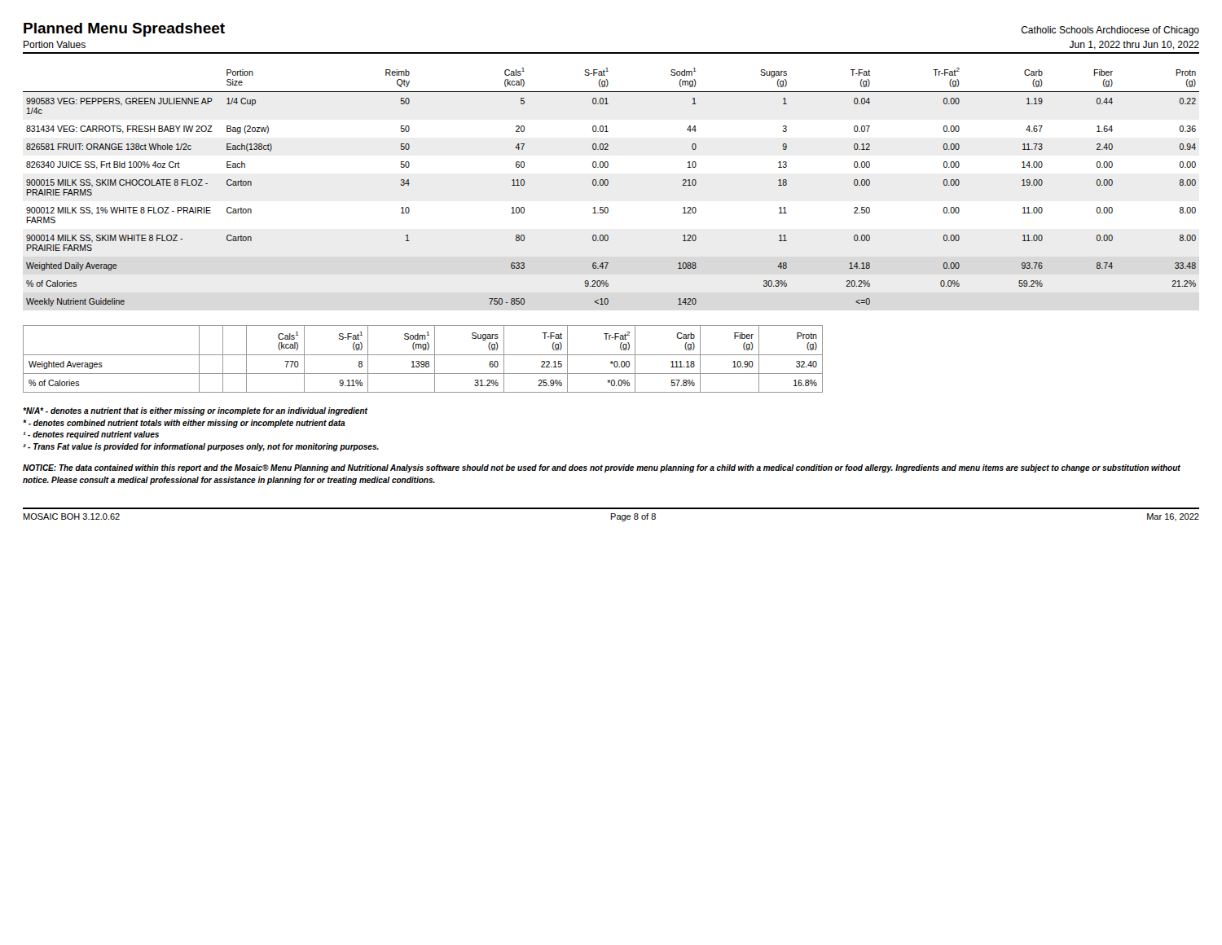Planned Menu Spreadsheet
Catholic Schools Archdiocese of Chicago
Portion Values
Jun 1, 2022 thru Jun 10, 2022
| | Portion Size | Reimb Qty | Cals 1 (kcal) | S-Fat 1 (g) | Sodm 1 (mg) | Sugars (g) | T-Fat (g) | Tr-Fat 2 (g) | Carb (g) | Fiber (g) | Protn (g) |
| --- | --- | --- | --- | --- | --- | --- | --- | --- | --- | --- | --- |
| 990583 VEG: PEPPERS, GREEN JULIENNE AP 1/4c | 1/4 Cup | 50 | 5 | 0.01 | 1 | 1 | 0.04 | 0.00 | 1.19 | 0.44 | 0.22 |
| 831434 VEG: CARROTS, FRESH BABY IW 2OZ | Bag (2ozw) | 50 | 20 | 0.01 | 44 | 3 | 0.07 | 0.00 | 4.67 | 1.64 | 0.36 |
| 826581 FRUIT: ORANGE 138ct Whole 1/2c | Each(138ct) | 50 | 47 | 0.02 | 0 | 9 | 0.12 | 0.00 | 11.73 | 2.40 | 0.94 |
| 826340 JUICE SS, Frt Bld 100% 4oz Crt | Each | 50 | 60 | 0.00 | 10 | 13 | 0.00 | 0.00 | 14.00 | 0.00 | 0.00 |
| 900015 MILK SS, SKIM CHOCOLATE 8 FLOZ - PRAIRIE FARMS | Carton | 34 | 110 | 0.00 | 210 | 18 | 0.00 | 0.00 | 19.00 | 0.00 | 8.00 |
| 900012 MILK SS, 1% WHITE 8 FLOZ - PRAIRIE FARMS | Carton | 10 | 100 | 1.50 | 120 | 11 | 2.50 | 0.00 | 11.00 | 0.00 | 8.00 |
| 900014 MILK SS, SKIM WHITE 8 FLOZ - PRAIRIE FARMS | Carton | 1 | 80 | 0.00 | 120 | 11 | 0.00 | 0.00 | 11.00 | 0.00 | 8.00 |
| Weighted Daily Average | | | 633 | 6.47 | 1088 | 48 | 14.18 | 0.00 | 93.76 | 8.74 | 33.48 |
| % of Calories | | | | 9.20% | | 30.3% | 20.2% | 0.0% | 59.2% | | 21.2% |
| Weekly Nutrient Guideline | | | 750 - 850 | <10 | 1420 | | <=0 | | | | |
| | | | Cals 1 (kcal) | S-Fat 1 (g) | Sodm 1 (mg) | Sugars (g) | T-Fat (g) | Tr-Fat 2 (g) | Carb (g) | Fiber (g) | Protn (g) |
| --- | --- | --- | --- | --- | --- | --- | --- | --- | --- | --- | --- |
| Weighted Averages | | | 770 | 8 | 1398 | 60 | 22.15 | *0.00 | 111.18 | 10.90 | 32.40 |
| % of Calories | | | | 9.11% | | 31.2% | 25.9% | *0.0% | 57.8% | | 16.8% |
*N/A* - denotes a nutrient that is either missing or incomplete for an individual ingredient
* - denotes combined nutrient totals with either missing or incomplete nutrient data
¹ - denotes required nutrient values
² - Trans Fat value is provided for informational purposes only, not for monitoring purposes.
NOTICE: The data contained within this report and the Mosaic® Menu Planning and Nutritional Analysis software should not be used for and does not provide menu planning for a child with a medical condition or food allergy. Ingredients and menu items are subject to change or substitution without notice. Please consult a medical professional for assistance in planning for or treating medical conditions.
MOSAIC BOH 3.12.0.62
Page 8 of 8
Mar 16, 2022